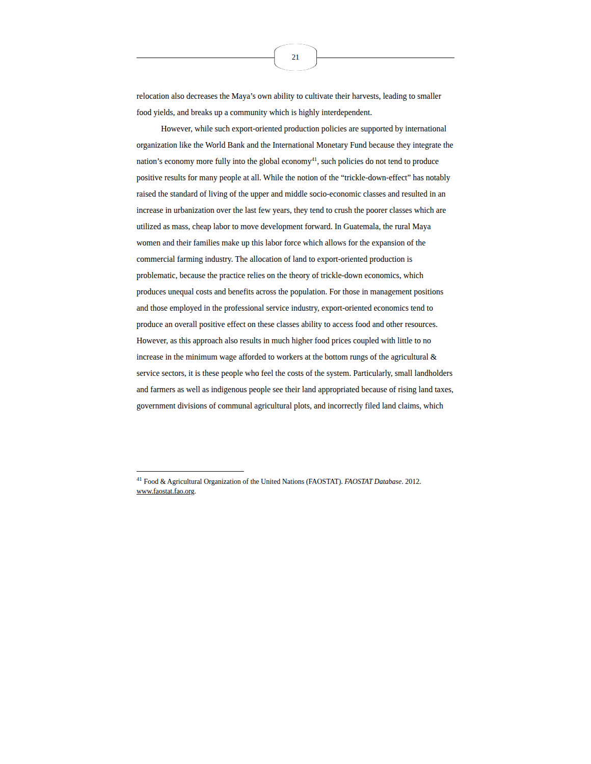21
relocation also decreases the Maya’s own ability to cultivate their harvests, leading to smaller food yields, and breaks up a community which is highly interdependent.
However, while such export-oriented production policies are supported by international organization like the World Bank and the International Monetary Fund because they integrate the nation’s economy more fully into the global economy41, such policies do not tend to produce positive results for many people at all. While the notion of the “trickle-down-effect” has notably raised the standard of living of the upper and middle socio-economic classes and resulted in an increase in urbanization over the last few years, they tend to crush the poorer classes which are utilized as mass, cheap labor to move development forward. In Guatemala, the rural Maya women and their families make up this labor force which allows for the expansion of the commercial farming industry. The allocation of land to export-oriented production is problematic, because the practice relies on the theory of trickle-down economics, which produces unequal costs and benefits across the population. For those in management positions and those employed in the professional service industry, export-oriented economics tend to produce an overall positive effect on these classes ability to access food and other resources. However, as this approach also results in much higher food prices coupled with little to no increase in the minimum wage afforded to workers at the bottom rungs of the agricultural & service sectors, it is these people who feel the costs of the system. Particularly, small landholders and farmers as well as indigenous people see their land appropriated because of rising land taxes, government divisions of communal agricultural plots, and incorrectly filed land claims, which
41 Food & Agricultural Organization of the United Nations (FAOSTAT). FAOSTAT Database. 2012. www.faostat.fao.org.